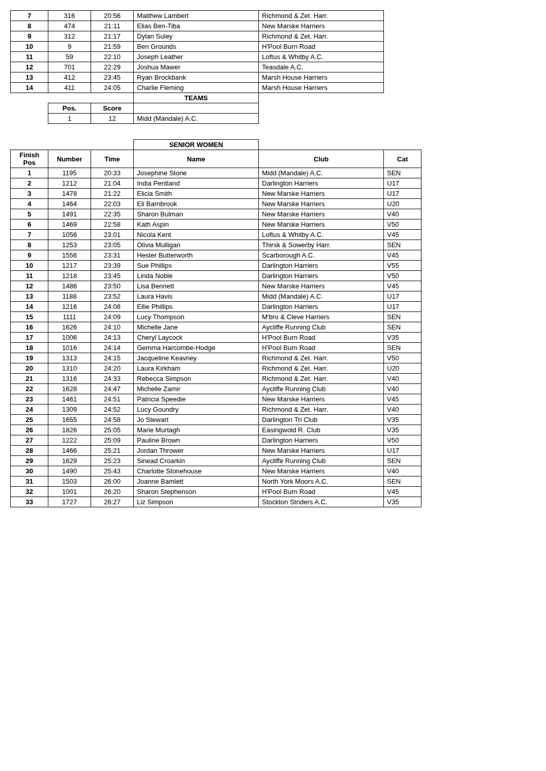| 7 | 316 | 20:56 | Matthew Lambert | Richmond & Zet. Harr. |
| 8 | 474 | 21:11 | Elias Ben-Tiba | New Marske Harriers |
| 9 | 312 | 21:17 | Dylan Suley | Richmond & Zet. Harr. |
| 10 | 9 | 21:59 | Ben Grounds | H'Pool Burn Road |
| 11 | 59 | 22:10 | Joseph Leather | Loftus & Whitby A.C. |
| 12 | 701 | 22:29 | Joshua Mawer | Teasdale A.C. |
| 13 | 412 | 23:45 | Ryan Brockbank | Marsh House Harriers |
| 14 | 411 | 24:05 | Charlie Fleming | Marsh House Harriers |
| | | | TEAMS | |
| | Pos. | Score | | |
| | 1 | 12 | Midd (Mandale) A.C. | |
| | | | SENIOR WOMEN | | |
| Finish Pos | Number | Time | Name | Club | Cat |
| 1 | 1195 | 20:33 | Josephine Stone | Midd (Mandale) A.C. | SEN |
| 2 | 1212 | 21:04 | India Pentland | Darlington Harriers | U17 |
| 3 | 1478 | 21:22 | Elicia Smith | New Marske Harriers | U17 |
| 4 | 1464 | 22:03 | Eli Barnbrook | New Marske Harriers | U20 |
| 5 | 1491 | 22:35 | Sharon Bulman | New Marske Harriers | V40 |
| 6 | 1469 | 22:58 | Kath Aspin | New Marske Harriers | V50 |
| 7 | 1056 | 23:01 | Nicola Kent | Loftus & Whitby A.C. | V45 |
| 8 | 1253 | 23:05 | Olivia Mulligan | Thirsk & Sowerby Harr. | SEN |
| 9 | 1556 | 23:31 | Hester Butterworth | Scarborough A.C. | V45 |
| 10 | 1217 | 23:39 | Sue Phillips | Darlington Harriers | V55 |
| 11 | 1218 | 23:45 | Linda Noble | Darlington Harriers | V50 |
| 12 | 1486 | 23:50 | Lisa Bennett | New Marske Harriers | V45 |
| 13 | 1188 | 23:52 | Laura Havis | Midd (Mandale) A.C. | U17 |
| 14 | 1216 | 24:08 | Ellie Phillips | Darlington Harriers | U17 |
| 15 | 1111 | 24:09 | Lucy Thompson | M'bro & Cleve Harriers | SEN |
| 16 | 1626 | 24:10 | Michelle Jane | Aycliffe Running Club | SEN |
| 17 | 1006 | 24:13 | Cheryl Laycock | H'Pool Burn Road | V35 |
| 18 | 1016 | 24:14 | Gemma Harcombe-Hodge | H'Pool Burn Road | SEN |
| 19 | 1313 | 24:15 | Jacqueline Keavney | Richmond & Zet. Harr. | V50 |
| 20 | 1310 | 24:20 | Laura Kirkham | Richmond & Zet. Harr. | U20 |
| 21 | 1316 | 24:33 | Rebecca Simpson | Richmond & Zet. Harr. | V40 |
| 22 | 1628 | 24:47 | Michelle Zamir | Aycliffe Running Club | V40 |
| 23 | 1461 | 24:51 | Patricia Speedie | New Marske Harriers | V45 |
| 24 | 1309 | 24:52 | Lucy Goundry | Richmond & Zet. Harr. | V40 |
| 25 | 1655 | 24:58 | Jo Stewart | Darlington Tri Club | V35 |
| 26 | 1826 | 25:05 | Marie Murtagh | Easingwold R. Club | V35 |
| 27 | 1222 | 25:09 | Pauline Brown | Darlington Harriers | V50 |
| 28 | 1466 | 25:21 | Jordan Thrower | New Marske Harriers | U17 |
| 29 | 1629 | 25:23 | Sinead Croarkin | Aycliffe Running Club | SEN |
| 30 | 1490 | 25:43 | Charlotte Stonehouse | New Marske Harriers | V40 |
| 31 | 1503 | 26:00 | Joanne Bamlett | North York Moors A.C. | SEN |
| 32 | 1001 | 26:20 | Sharon Stephenson | H'Pool Burn Road | V45 |
| 33 | 1727 | 26:27 | Liz Simpson | Stockton Striders A.C. | V35 |